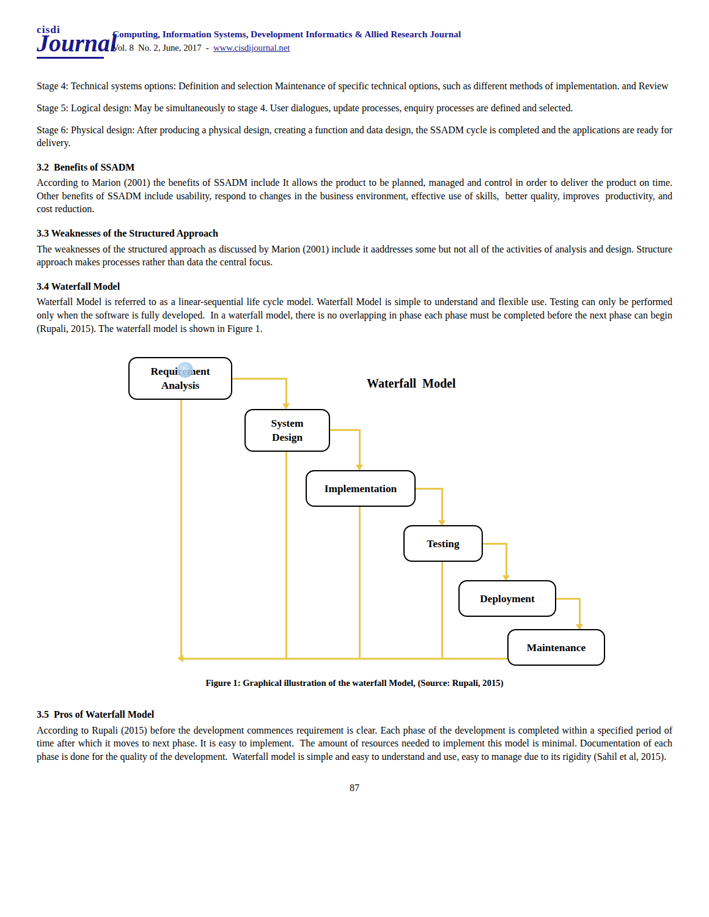cisdi Journal
Computing, Information Systems, Development Informatics & Allied Research Journal
Vol. 8 No. 2, June, 2017 - www.cisdijournal.net
Stage 4: Technical systems options: Definition and selection Maintenance of specific technical options, such as different methods of implementation. and Review
Stage 5: Logical design: May be simultaneously to stage 4. User dialogues, update processes, enquiry processes are defined and selected.
Stage 6: Physical design: After producing a physical design, creating a function and data design, the SSADM cycle is completed and the applications are ready for delivery.
3.2 Benefits of SSADM
According to Marion (2001) the benefits of SSADM include It allows the product to be planned, managed and control in order to deliver the product on time. Other benefits of SSADM include usability, respond to changes in the business environment, effective use of skills, better quality, improves productivity, and cost reduction.
3.3 Weaknesses of the Structured Approach
The weaknesses of the structured approach as discussed by Marion (2001) include it aaddresses some but not all of the activities of analysis and design. Structure approach makes processes rather than data the central focus.
3.4 Waterfall Model
Waterfall Model is referred to as a linear-sequential life cycle model. Waterfall Model is simple to understand and flexible use. Testing can only be performed only when the software is fully developed. In a waterfall model, there is no overlapping in phase each phase must be completed before the next phase can begin (Rupali, 2015). The waterfall model is shown in Figure 1.
Requirement
Analysis
System
Design
Implementation
Testing
Deployment
Maintenance
Waterfall Model
Figure 1: Graphical illustration of the waterfall Model, (Source: Rupali, 2015)
3.5 Pros of Waterfall Model
According to Rupali (2015) before the development commences requirement is clear. Each phase of the development is completed within a specified period of time after which it moves to next phase. It is easy to implement. The amount of resources needed to implement this model is minimal. Documentation of each phase is done for the quality of the development. Waterfall model is simple and easy to understand and use, easy to manage due to its rigidity (Sahil et al, 2015).
87